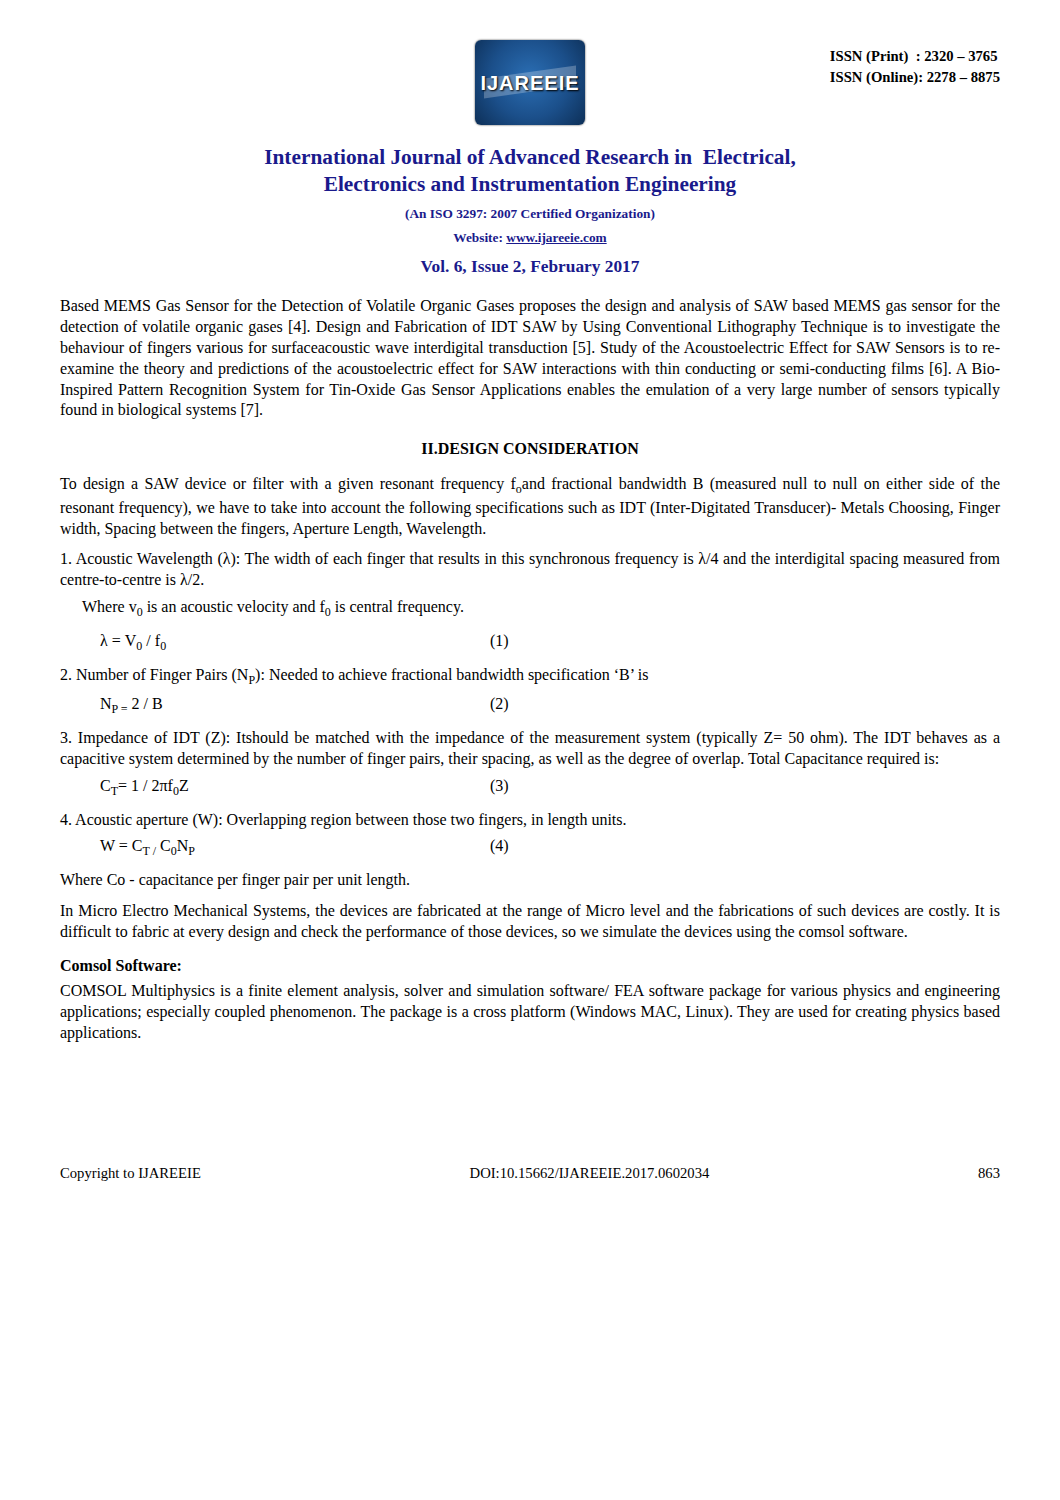ISSN (Print) : 2320 – 3765
ISSN (Online): 2278 – 8875
IJAREEIE
International Journal of Advanced Research in Electrical,
Electronics and Instrumentation Engineering
(An ISO 3297: 2007 Certified Organization)
Website: www.ijareeie.com
Vol. 6, Issue 2, February 2017
Based MEMS Gas Sensor for the Detection of Volatile Organic Gases proposes the design and analysis of SAW based MEMS gas sensor for the detection of volatile organic gases [4]. Design and Fabrication of IDT SAW by Using Conventional Lithography Technique is to investigate the behaviour of fingers various for surfaceacoustic wave interdigital transduction [5]. Study of the Acoustoelectric Effect for SAW Sensors is to re-examine the theory and predictions of the acoustoelectric effect for SAW interactions with thin conducting or semi-conducting films [6]. A Bio-Inspired Pattern Recognition System for Tin-Oxide Gas Sensor Applications enables the emulation of a very large number of sensors typically found in biological systems [7].
II.DESIGN CONSIDERATION
To design a SAW device or filter with a given resonant frequency foand fractional bandwidth B (measured null to null on either side of the resonant frequency), we have to take into account the following specifications such as IDT (Inter-Digitated Transducer)- Metals Choosing, Finger width, Spacing between the fingers, Aperture Length, Wavelength.
1. Acoustic Wavelength (λ): The width of each finger that results in this synchronous frequency is λ/4 and the interdigital spacing measured from centre-to-centre is λ/2.
Where v0 is an acoustic velocity and f0 is central frequency.
λ = V0 / f0(1)
2. Number of Finger Pairs (NP): Needed to achieve fractional bandwidth specification ‘B’ is
NP = 2 / B(2)
3. Impedance of IDT (Z): Itshould be matched with the impedance of the measurement system (typically Z= 50 ohm). The IDT behaves as a capacitive system determined by the number of finger pairs, their spacing, as well as the degree of overlap. Total Capacitance required is:
CT= 1 / 2πf0Z(3)
4. Acoustic aperture (W): Overlapping region between those two fingers, in length units.
W = CT / C0NP(4)
Where Co - capacitance per finger pair per unit length.
In Micro Electro Mechanical Systems, the devices are fabricated at the range of Micro level and the fabrications of such devices are costly. It is difficult to fabric at every design and check the performance of those devices, so we simulate the devices using the comsol software.
Comsol Software:
COMSOL Multiphysics is a finite element analysis, solver and simulation software/ FEA software package for various physics and engineering applications; especially coupled phenomenon. The package is a cross platform (Windows MAC, Linux). They are used for creating physics based applications.
Copyright to IJAREEIE DOI:10.15662/IJAREEIE.2017.0602034 863